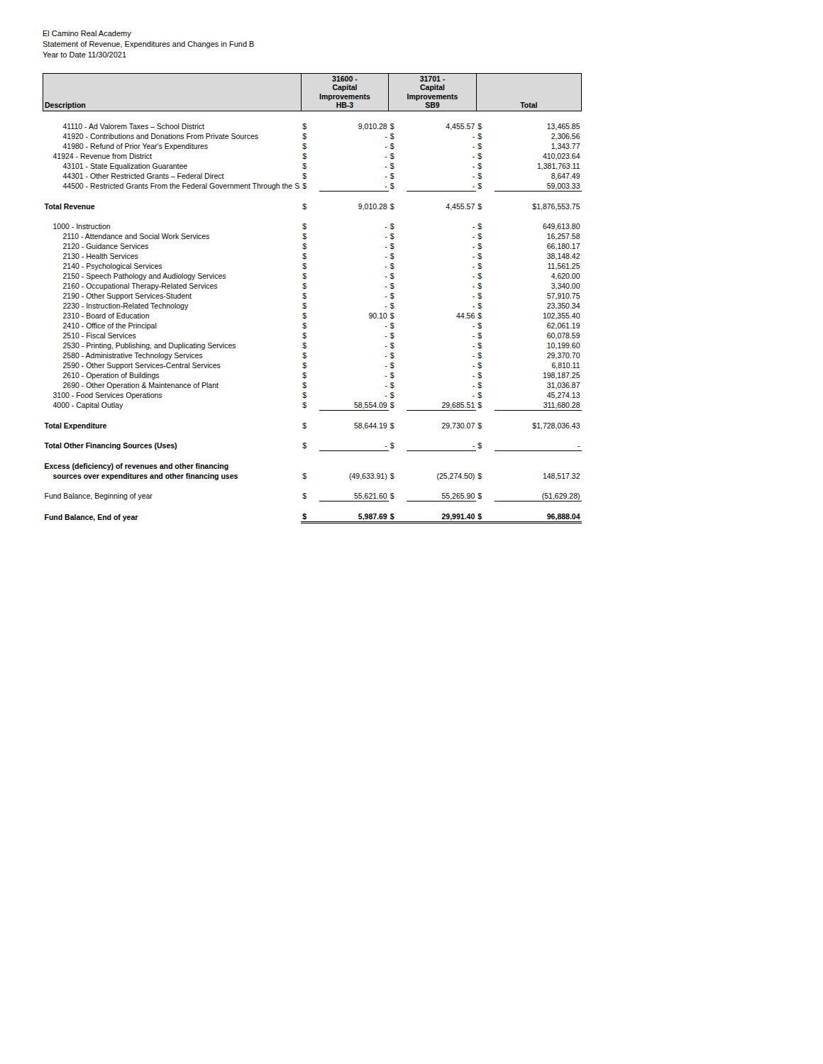El Camino Real Academy
Statement of Revenue, Expenditures and Changes in Fund B
Year to Date 11/30/2021
| Description | 31600 - Capital Improvements HB-3 | 31701 - Capital Improvements SB9 | Total |
| --- | --- | --- | --- |
| 41110 - Ad Valorem Taxes – School District | $ | 9,010.28 | $ | 4,455.57 | $ | 13,465.85 |
| 41920 - Contributions and Donations From Private Sources | $ | - | $ | - | $ | 2,306.56 |
| 41980 - Refund of Prior Year's Expenditures | $ | - | $ | - | $ | 1,343.77 |
| 41924 - Revenue from District | $ | - | $ | - | $ | 410,023.64 |
| 43101 - State Equalization Guarantee | $ | - | $ | - | $ | 1,381,763.11 |
| 44301 - Other Restricted Grants – Federal Direct | $ | - | $ | - | $ | 8,647.49 |
| 44500 - Restricted Grants From the Federal Government Through the S | $ | - | $ | - | $ | 59,003.33 |
| Total Revenue | $ | 9,010.28 | $ | 4,455.57 | $ | $1,876,553.75 |
| 1000 - Instruction | $ | - | $ | - | $ | 649,613.80 |
| 2110 - Attendance and Social Work Services | $ | - | $ | - | $ | 16,257.58 |
| 2120 - Guidance Services | $ | - | $ | - | $ | 66,180.17 |
| 2130 - Health Services | $ | - | $ | - | $ | 38,148.42 |
| 2140 - Psychological Services | $ | - | $ | - | $ | 11,561.25 |
| 2150 - Speech Pathology and Audiology Services | $ | - | $ | - | $ | 4,620.00 |
| 2160 - Occupational Therapy-Related Services | $ | - | $ | - | $ | 3,340.00 |
| 2190 - Other Support Services-Student | $ | - | $ | - | $ | 57,910.75 |
| 2230 - Instruction-Related Technology | $ | - | $ | - | $ | 23,350.34 |
| 2310 - Board of Education | $ | 90.10 | $ | 44.56 | $ | 102,355.40 |
| 2410 - Office of the Principal | $ | - | $ | - | $ | 62,061.19 |
| 2510 - Fiscal Services | $ | - | $ | - | $ | 60,078.59 |
| 2530 - Printing, Publishing, and Duplicating Services | $ | - | $ | - | $ | 10,199.60 |
| 2580 - Administrative Technology Services | $ | - | $ | - | $ | 29,370.70 |
| 2590 - Other Support Services-Central Services | $ | - | $ | - | $ | 6,810.11 |
| 2610 - Operation of Buildings | $ | - | $ | - | $ | 198,187.25 |
| 2690 - Other Operation & Maintenance of Plant | $ | - | $ | - | $ | 31,036.87 |
| 3100 - Food Services Operations | $ | - | $ | - | $ | 45,274.13 |
| 4000 - Capital Outlay | $ | 58,554.09 | $ | 29,685.51 | $ | 311,680.28 |
| Total Expenditure | $ | 58,644.19 | $ | 29,730.07 | $ | $1,728,036.43 |
| Total Other Financing Sources (Uses) | $ | - | $ | - | $ | - |
| Excess (deficiency) of revenues and other financing | |
| sources over expenditures and other financing uses | $ | (49,633.91) | $ | (25,274.50) | $ | 148,517.32 |
| Fund Balance, Beginning of year | $ | 55,621.60 | $ | 55,265.90 | $ | (51,629.28) |
| Fund Balance, End of year | $ | 5,987.69 | $ | 29,991.40 | $ | 96,888.04 |